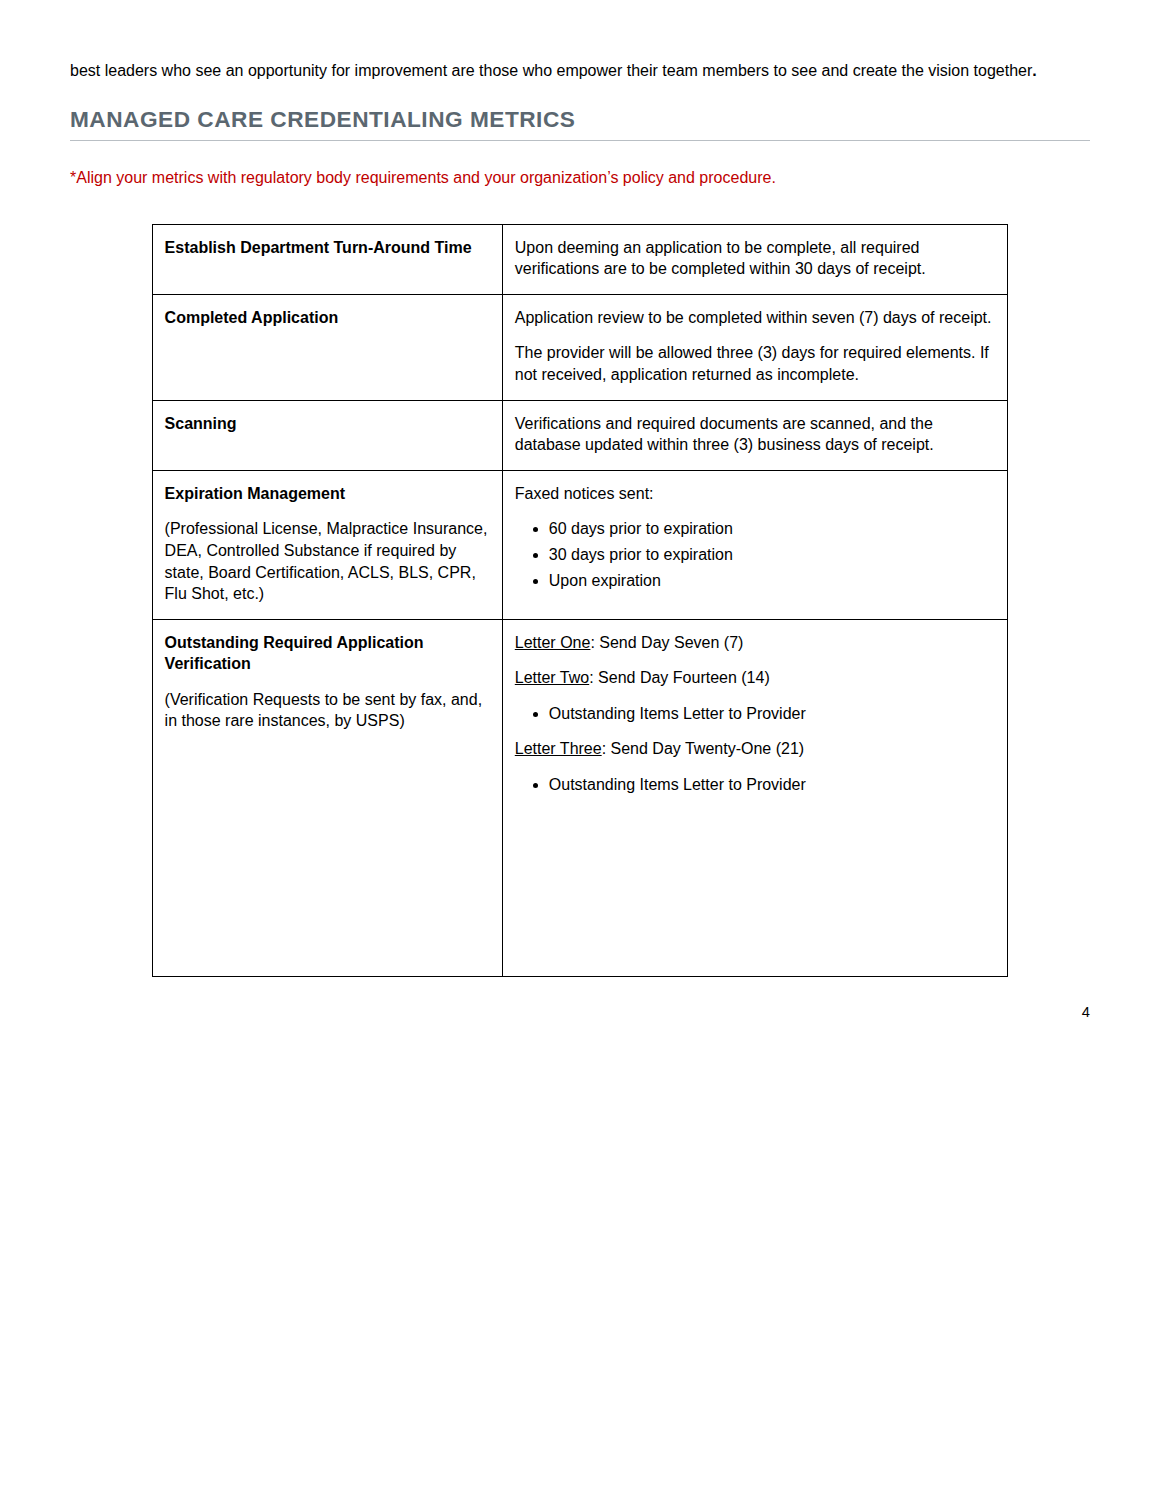best leaders who see an opportunity for improvement are those who empower their team members to see and create the vision together.
MANAGED CARE CREDENTIALING METRICS
*Align your metrics with regulatory body requirements and your organization’s policy and procedure.
| Establish Department Turn-Around Time | Upon deeming an application to be complete, all required verifications are to be completed within 30 days of receipt. |
| Completed Application | Application review to be completed within seven (7) days of receipt. The provider will be allowed three (3) days for required elements. If not received, application returned as incomplete. |
| Scanning | Verifications and required documents are scanned, and the database updated within three (3) business days of receipt. |
| Expiration Management (Professional License, Malpractice Insurance, DEA, Controlled Substance if required by state, Board Certification, ACLS, BLS, CPR, Flu Shot, etc.) | Faxed notices sent: 60 days prior to expiration 30 days prior to expiration Upon expiration |
| Outstanding Required Application Verification (Verification Requests to be sent by fax, and, in those rare instances, by USPS) | Letter One : Send Day Seven (7) Letter Two : Send Day Fourteen (14) Outstanding Items Letter to Provider Letter Three : Send Day Twenty-One (21) Outstanding Items Letter to Provider |
4